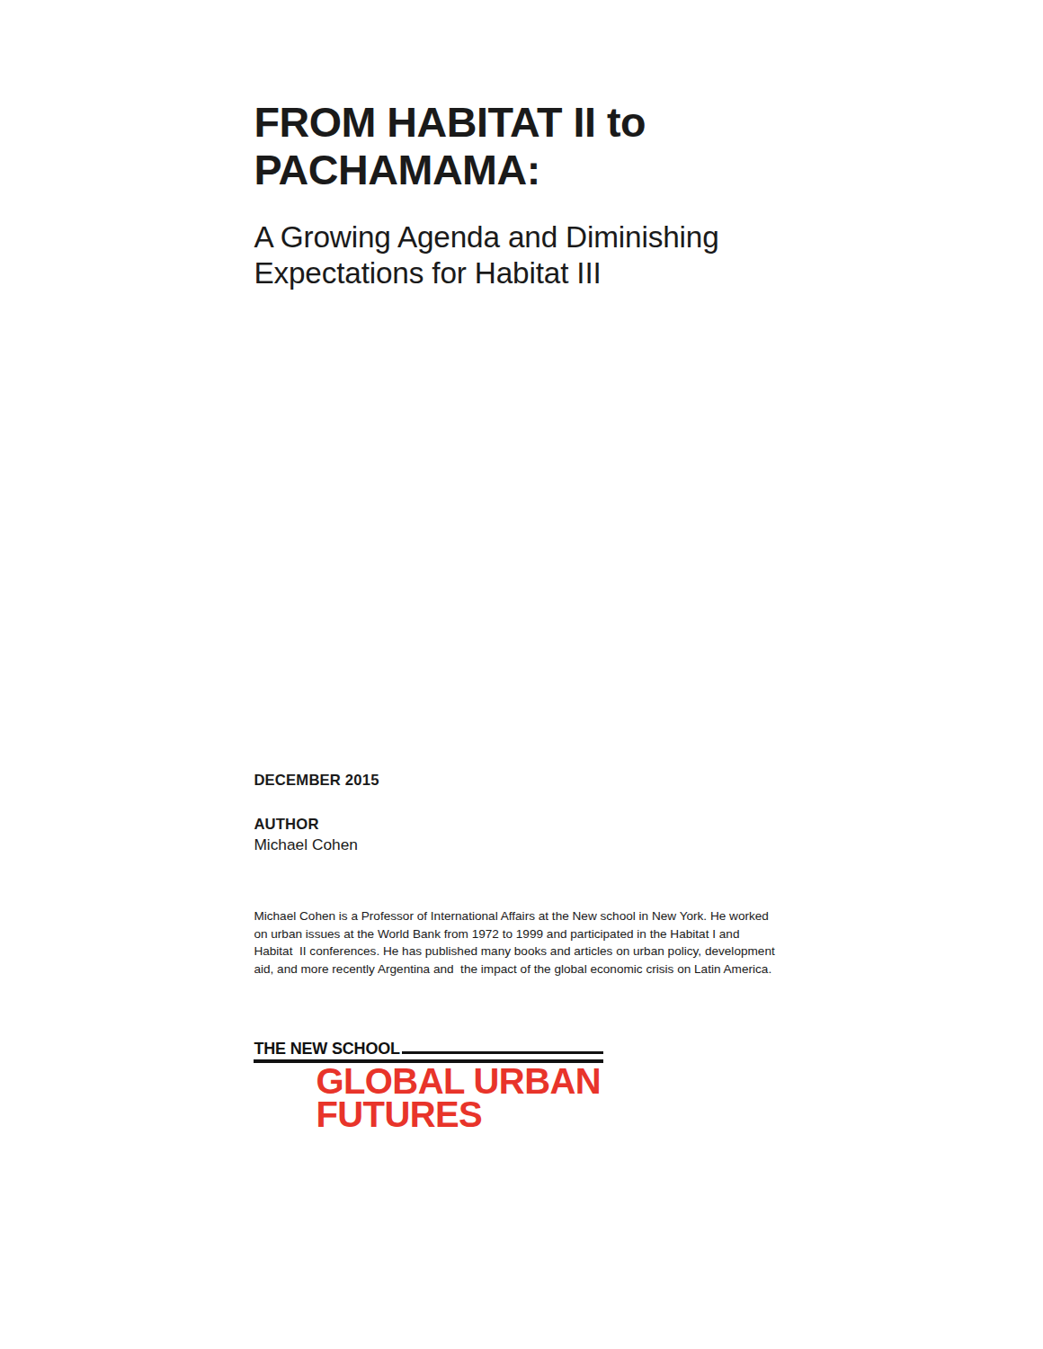FROM HABITAT II to
PACHAMAMA:
A Growing Agenda and Diminishing
Expectations for Habitat III
DECEMBER 2015
AUTHOR
Michael Cohen
Michael Cohen is a Professor of International Affairs at the New school in New York. He worked on urban issues at the World Bank from 1972 to 1999 and participated in the Habitat I and Habitat II conferences. He has published many books and articles on urban policy, development aid, and more recently Argentina and the impact of the global economic crisis on Latin America.
THE NEW SCHOOL
GLOBAL URBAN FUTURES